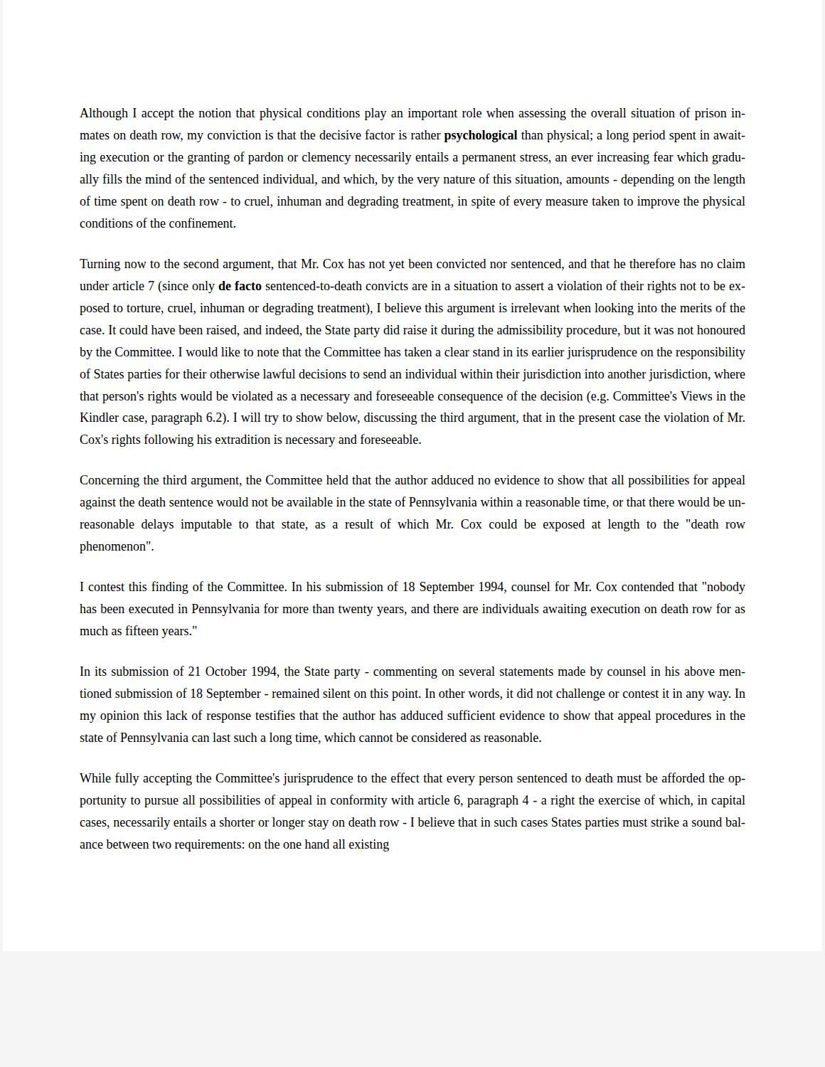Although I accept the notion that physical conditions play an important role when assessing the overall situation of prison inmates on death row, my conviction is that the decisive factor is rather psychological than physical; a long period spent in awaiting execution or the granting of pardon or clemency necessarily entails a permanent stress, an ever increasing fear which gradually fills the mind of the sentenced individual, and which, by the very nature of this situation, amounts - depending on the length of time spent on death row - to cruel, inhuman and degrading treatment, in spite of every measure taken to improve the physical conditions of the confinement.
Turning now to the second argument, that Mr. Cox has not yet been convicted nor sentenced, and that he therefore has no claim under article 7 (since only de facto sentenced-to-death convicts are in a situation to assert a violation of their rights not to be exposed to torture, cruel, inhuman or degrading treatment), I believe this argument is irrelevant when looking into the merits of the case. It could have been raised, and indeed, the State party did raise it during the admissibility procedure, but it was not honoured by the Committee. I would like to note that the Committee has taken a clear stand in its earlier jurisprudence on the responsibility of States parties for their otherwise lawful decisions to send an individual within their jurisdiction into another jurisdiction, where that person's rights would be violated as a necessary and foreseeable consequence of the decision (e.g. Committee's Views in the Kindler case, paragraph 6.2). I will try to show below, discussing the third argument, that in the present case the violation of Mr. Cox's rights following his extradition is necessary and foreseeable.
Concerning the third argument, the Committee held that the author adduced no evidence to show that all possibilities for appeal against the death sentence would not be available in the state of Pennsylvania within a reasonable time, or that there would be unreasonable delays imputable to that state, as a result of which Mr. Cox could be exposed at length to the "death row phenomenon".
I contest this finding of the Committee. In his submission of 18 September 1994, counsel for Mr. Cox contended that "nobody has been executed in Pennsylvania for more than twenty years, and there are individuals awaiting execution on death row for as much as fifteen years."
In its submission of 21 October 1994, the State party - commenting on several statements made by counsel in his above mentioned submission of 18 September - remained silent on this point. In other words, it did not challenge or contest it in any way. In my opinion this lack of response testifies that the author has adduced sufficient evidence to show that appeal procedures in the state of Pennsylvania can last such a long time, which cannot be considered as reasonable.
While fully accepting the Committee's jurisprudence to the effect that every person sentenced to death must be afforded the opportunity to pursue all possibilities of appeal in conformity with article 6, paragraph 4 - a right the exercise of which, in capital cases, necessarily entails a shorter or longer stay on death row - I believe that in such cases States parties must strike a sound balance between two requirements: on the one hand all existing